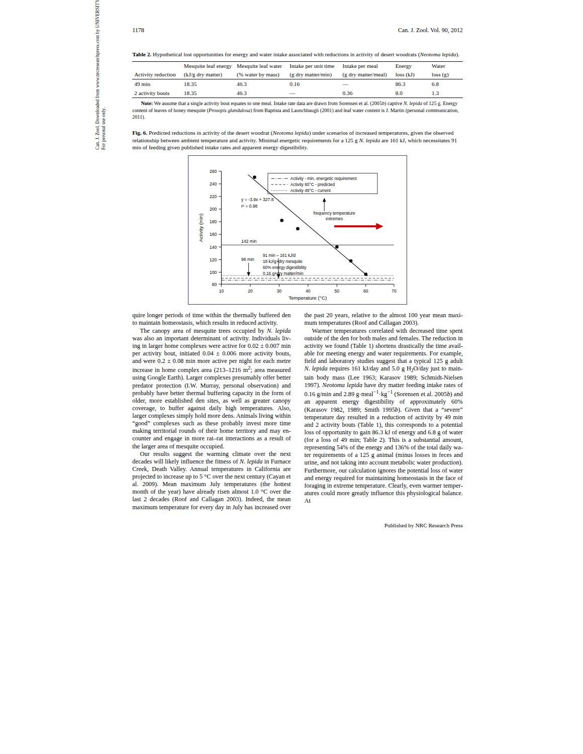Can. J. Zool. Downloaded from www.nrcresearchpress.com by UNIVERSITY OF NEW MEXICO on 08/25/12
For personal use only.
1178
Can. J. Zool. Vol. 90, 2012
Table 2. Hypothetical lost opportunities for energy and water intake associated with reductions in activity of desert woodrats (Neotoma lepida).
| | Mesquite leaf energy | Mesquite leaf water | Intake per unit time | Intake per meal | Energy | Water |
| --- | --- | --- | --- | --- | --- | --- |
| Activity reduction | (kJ/g dry matter) | (% water by mass) | (g dry matter/min) | (g dry matter/meal) | loss (kJ) | loss (g) |
| 49 min | 18.35 | 46.3 | 0.16 | — | 86.3 | 6.8 |
| 2 activity bouts | 18.35 | 46.3 | — | 0.36 | 8.0 | 1.3 |
Note: We assume that a single activity bout equates to one meal. Intake rate data are drawn from Sorensen et al. (2005b) captive N. lepida of 125 g. Energy content of leaves of honey mesquite (Prosopis glandulosa) from Baptista and Launchbaugh (2001) and leaf water content is J. Martin (personal communication, 2011).
Fig. 6. Predicted reductions in activity of the desert woodrat (Neotoma lepida) under scenarios of increased temperatures, given the observed relationship between ambient temperature and activity. Minimal energetic requirements for a 125 g N. lepida are 161 kJ, which necessitates 91 min of feeding given published intake rates and apparent energy digestibility.
260 240 220 200 180 160 140 120 100 80 10 20 30 40 50 60 70 Temperature (°C) Activity (min) Activity - min. energetic requirement Activity 60°C - predicted Activity 49°C - current y = -3.9x + 327.8 r² = 0.98 142 min 96 min 91 min – 161 kJ/d 18 kJ/g×dry mesquite 60% energy digestibility 0.16 g×dry matter/min frequency temperature extremes
quire longer periods of time within the thermally buffered den to maintain homeostasis, which results in reduced activity.
The canopy area of mesquite trees occupied by N. lepida was also an important determinant of activity. Individuals living in larger home complexes were active for 0.02 ± 0.007 min per activity bout, initiated 0.04 ± 0.006 more activity bouts, and were 0.2 ± 0.08 min more active per night for each metre increase in home complex area (213–1216 m2; area measured using Google Earth). Larger complexes presumably offer better predator protection (I.W. Murray, personal observation) and probably have better thermal buffering capacity in the form of older, more established den sites, as well as greater canopy coverage, to buffer against daily high temperatures. Also, larger complexes simply hold more dens. Animals living within “good” complexes such as these probably invest more time making territorial rounds of their home territory and may encounter and engage in more rat–rat interactions as a result of the larger area of mesquite occupied.
Our results suggest the warming climate over the next decades will likely influence the fitness of N. lepida in Furnace Creek, Death Valley. Annual temperatures in California are projected to increase up to 5 °C over the next century (Cayan et al. 2009). Mean maximum July temperatures (the hottest month of the year) have already risen almost 1.0 °C over the last 2 decades (Roof and Callagan 2003). Indeed, the mean maximum temperature for every day in July has increased over the past 20 years, relative to the almost 100 year mean maximum temperatures (Roof and Callagan 2003).
Warmer temperatures correlated with decreased time spent outside of the den for both males and females. The reduction in activity we found (Table 1) shortens drastically the time available for meeting energy and water requirements. For example, field and laboratory studies suggest that a typical 125 g adult N. lepida requires 161 kJ/day and 5.0 g H2O/day just to maintain body mass (Lee 1963; Karasov 1989; Schmidt-Nielsen 1997). Neotoma lepida have dry matter feeding intake rates of 0.16 g/min and 2.89 g·meal−1·kg−1 (Sorensen et al. 2005b) and an apparent energy digestibility of approximately 60% (Karasov 1982, 1989; Smith 1995b). Given that a “severe” temperature day resulted in a reduction of activity by 49 min and 2 activity bouts (Table 1), this corresponds to a potential loss of opportunity to gain 86.3 kJ of energy and 6.8 g of water (for a loss of 49 min; Table 2). This is a substantial amount, representing 54% of the energy and 136% of the total daily water requirements of a 125 g animal (minus losses in feces and urine, and not taking into account metabolic water production). Furthermore, our calculation ignores the potential loss of water and energy required for maintaining homeostasis in the face of foraging in extreme temperature. Clearly, even warmer temperatures could more greatly influence this physiological balance. At
Published by NRC Research Press